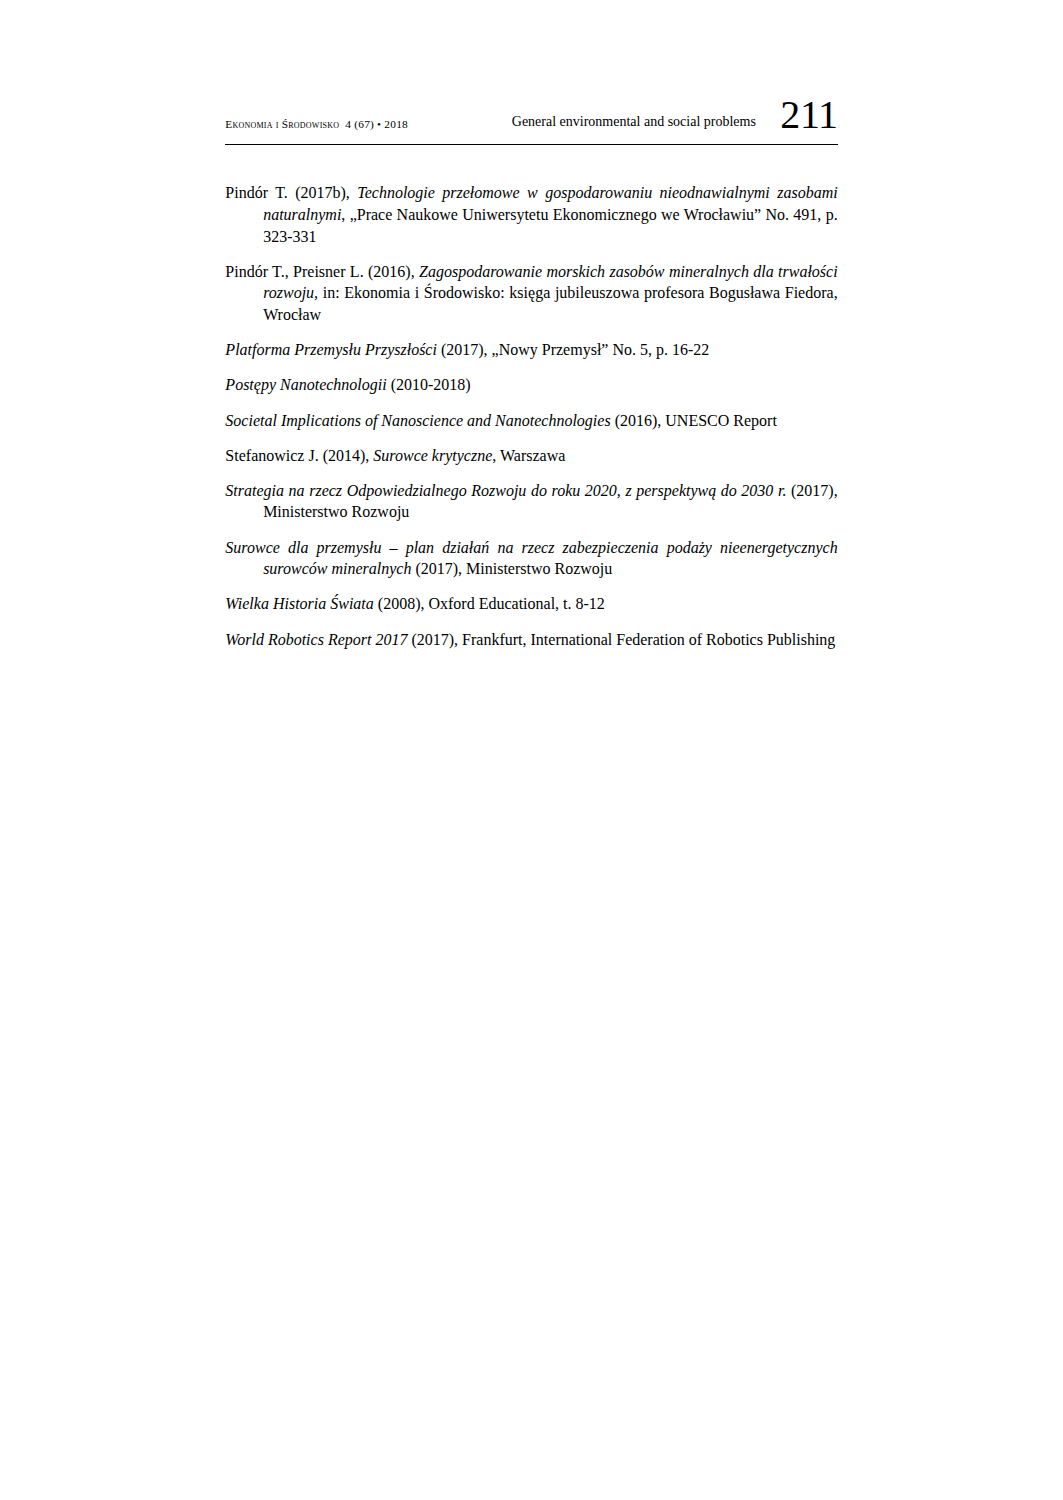Ekonomia i Środowisko 4 (67) • 2018
General environmental and social problems
211
Pindór T. (2017b), Technologie przełomowe w gospodarowaniu nieodnawialnymi zasobami naturalnymi, „Prace Naukowe Uniwersytetu Ekonomicznego we Wrocławiu” No. 491, p. 323-331
Pindór T., Preisner L. (2016), Zagospodarowanie morskich zasobów mineralnych dla trwałości rozwoju, in: Ekonomia i Środowisko: księga jubileuszowa profesora Bogusława Fiedora, Wrocław
Platforma Przemysłu Przyszłości (2017), „Nowy Przemysł” No. 5, p. 16-22
Postępy Nanotechnologii (2010-2018)
Societal Implications of Nanoscience and Nanotechnologies (2016), UNESCO Report
Stefanowicz J. (2014), Surowce krytyczne, Warszawa
Strategia na rzecz Odpowiedzialnego Rozwoju do roku 2020, z perspektywą do 2030 r. (2017), Ministerstwo Rozwoju
Surowce dla przemysłu – plan działań na rzecz zabezpieczenia podaży nieenergetycznych surowców mineralnych (2017), Ministerstwo Rozwoju
Wielka Historia Świata (2008), Oxford Educational, t. 8-12
World Robotics Report 2017 (2017), Frankfurt, International Federation of Robotics Publishing